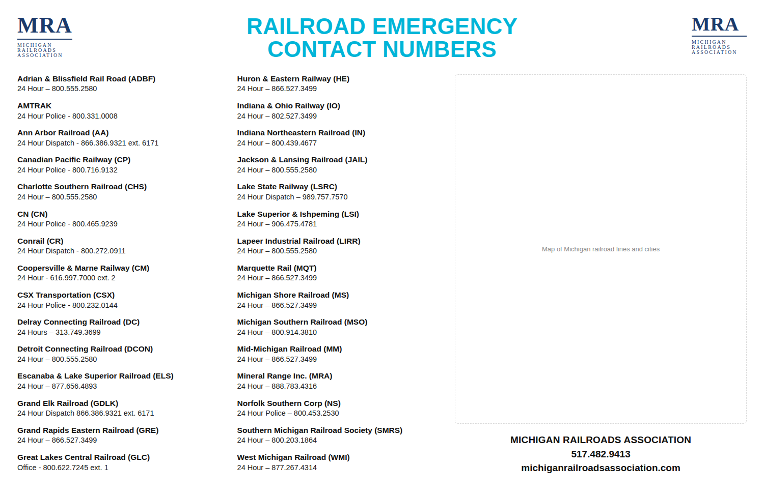MRA
Michigan Railroads Association
Railroad Emergency Contact Numbers
MRA
Michigan Railroads Association
Adrian & Blissfield Rail Road (ADBF)
24 Hour – 800.555.2580
AMTRAK
24 Hour Police - 800.331.0008
Ann Arbor Railroad (AA)
24 Hour Dispatch - 866.386.9321 ext. 6171
Canadian Pacific Railway (CP)
24 Hour Police - 800.716.9132
Charlotte Southern Railroad (CHS)
24 Hour – 800.555.2580
CN (CN)
24 Hour Police - 800.465.9239
Conrail (CR)
24 Hour Dispatch - 800.272.0911
Coopersville & Marne Railway (CM)
24 Hour - 616.997.7000 ext. 2
CSX Transportation (CSX)
24 Hour Police - 800.232.0144
Delray Connecting Railroad (DC)
24 Hours – 313.749.3699
Detroit Connecting Railroad (DCON)
24 Hour – 800.555.2580
Escanaba & Lake Superior Railroad (ELS)
24 Hour – 877.656.4893
Grand Elk Railroad (GDLK)
24 Hour Dispatch 866.386.9321 ext. 6171
Grand Rapids Eastern Railroad (GRE)
24 Hour – 866.527.3499
Great Lakes Central Railroad (GLC)
Office - 800.622.7245 ext. 1
Huron & Eastern Railway (HE)
24 Hour – 866.527.3499
Indiana & Ohio Railway (IO)
24 Hour – 802.527.3499
Indiana Northeastern Railroad (IN)
24 Hour – 800.439.4677
Jackson & Lansing Railroad (JAIL)
24 Hour – 800.555.2580
Lake State Railway (LSRC)
24 Hour Dispatch – 989.757.7570
Lake Superior & Ishpeming (LSI)
24 Hour – 906.475.4781
Lapeer Industrial Railroad (LIRR)
24 Hour – 800.555.2580
Marquette Rail (MQT)
24 Hour – 866.527.3499
Michigan Shore Railroad (MS)
24 Hour – 866.527.3499
Michigan Southern Railroad (MSO)
24 Hour – 800.914.3810
Mid-Michigan Railroad (MM)
24 Hour – 866.527.3499
Mineral Range Inc. (MRA)
24 Hour – 888.783.4316
Norfolk Southern Corp (NS)
24 Hour Police – 800.453.2530
Southern Michigan Railroad Society (SMRS)
24 Hour – 800.203.1864
West Michigan Railroad (WMI)
24 Hour – 877.267.4314
Map of Michigan railroad lines and cities
MICHIGAN RAILROADS ASSOCIATION 517.482.9413 michiganrailroadsassociation.com